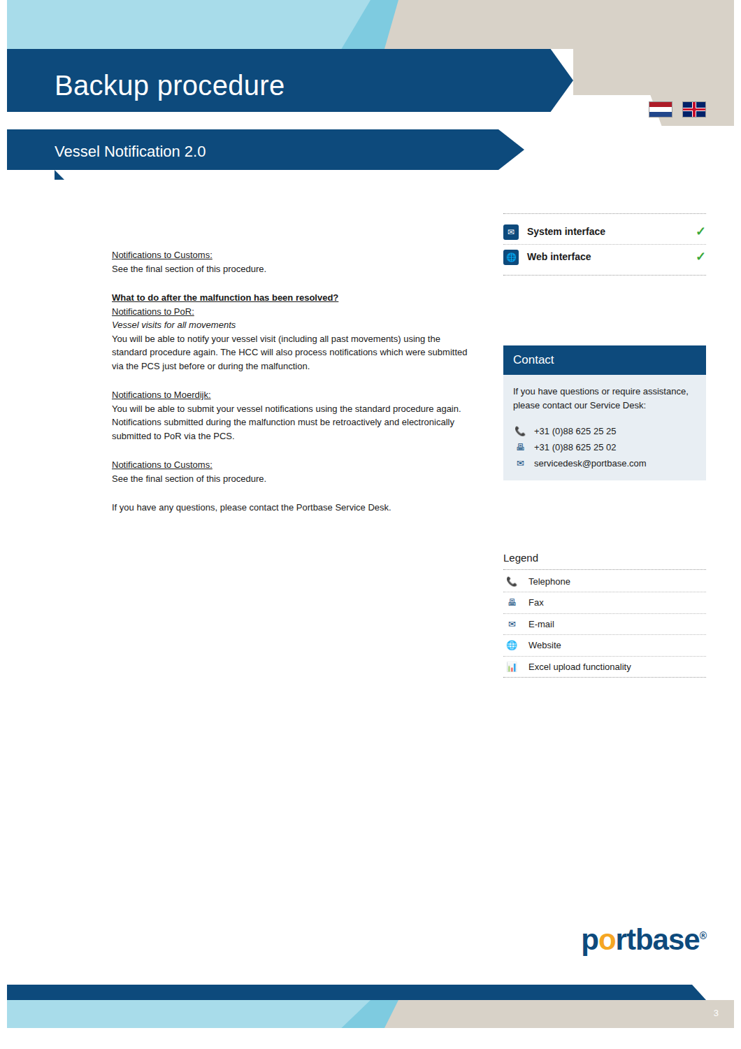Backup procedure
Vessel Notification 2.0
Notifications to Customs:
See the final section of this procedure.
What to do after the malfunction has been resolved?
Notifications to PoR:
Vessel visits for all movements
You will be able to notify your vessel visit (including all past movements) using the standard procedure again. The HCC will also process notifications which were submitted via the PCS just before or during the malfunction.
Notifications to Moerdijk:
You will be able to submit your vessel notifications using the standard procedure again. Notifications submitted during the malfunction must be retroactively and electronically submitted to PoR via the PCS.
Notifications to Customs:
See the final section of this procedure.
If you have any questions, please contact the Portbase Service Desk.
✉
System interface
✓
🌐
Web interface
✓
Contact
If you have questions or require assistance, please contact our Service Desk:
📞+31 (0)88 625 25 25
🖶+31 (0)88 625 25 02
✉servicedesk@portbase.com
Legend
📞Telephone
🖶Fax
✉E-mail
🌐Website
📊Excel upload functionality
portbase®
3